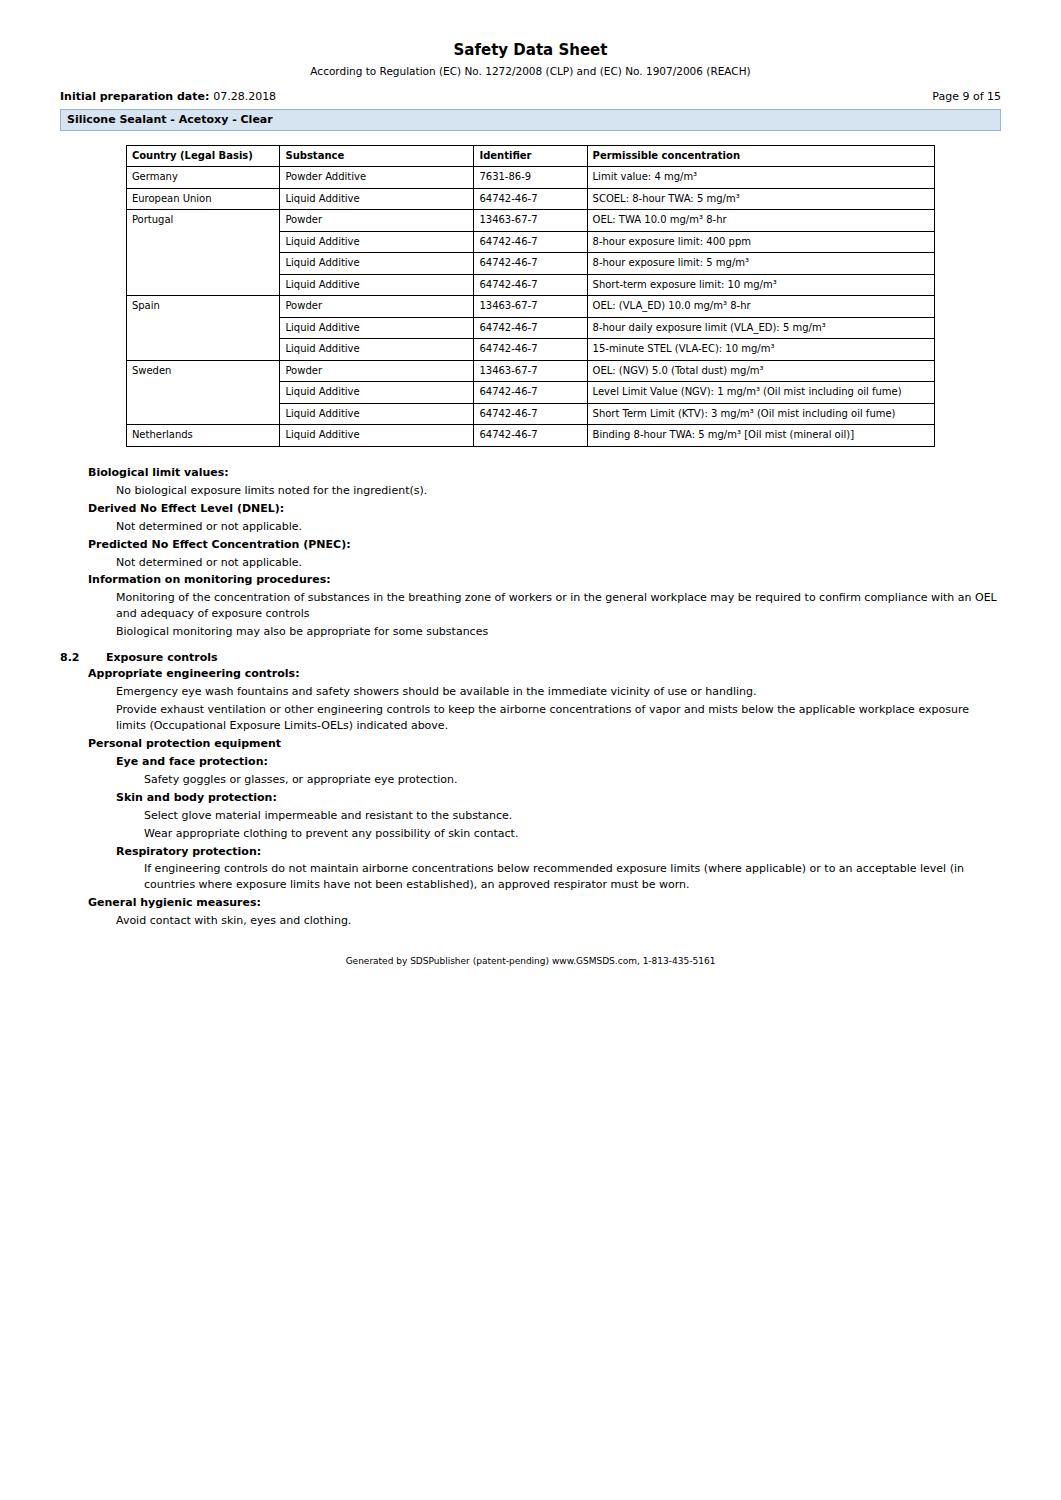Safety Data Sheet
According to Regulation (EC) No. 1272/2008 (CLP) and (EC) No. 1907/2006 (REACH)
Initial preparation date: 07.28.2018
Page 9 of 15
Silicone Sealant - Acetoxy - Clear
| Country (Legal Basis) | Substance | Identifier | Permissible concentration |
| --- | --- | --- | --- |
| Germany | Powder Additive | 7631-86-9 | Limit value: 4 mg/m³ |
| European Union | Liquid Additive | 64742-46-7 | SCOEL: 8-hour TWA: 5 mg/m³ |
| Portugal | Powder | 13463-67-7 | OEL: TWA 10.0 mg/m³ 8-hr |
| Liquid Additive | 64742-46-7 | 8-hour exposure limit: 400 ppm |
| Liquid Additive | 64742-46-7 | 8-hour exposure limit: 5 mg/m³ |
| Liquid Additive | 64742-46-7 | Short-term exposure limit: 10 mg/m³ |
| Spain | Powder | 13463-67-7 | OEL: (VLA_ED) 10.0 mg/m³ 8-hr |
| Liquid Additive | 64742-46-7 | 8-hour daily exposure limit (VLA_ED): 5 mg/m³ |
| Liquid Additive | 64742-46-7 | 15-minute STEL (VLA-EC): 10 mg/m³ |
| Sweden | Powder | 13463-67-7 | OEL: (NGV) 5.0 (Total dust) mg/m³ |
| Liquid Additive | 64742-46-7 | Level Limit Value (NGV): 1 mg/m³ (Oil mist including oil fume) |
| Liquid Additive | 64742-46-7 | Short Term Limit (KTV): 3 mg/m³ (Oil mist including oil fume) |
| Netherlands | Liquid Additive | 64742-46-7 | Binding 8-hour TWA: 5 mg/m³ [Oil mist (mineral oil)] |
Biological limit values:
No biological exposure limits noted for the ingredient(s).
Derived No Effect Level (DNEL):
Not determined or not applicable.
Predicted No Effect Concentration (PNEC):
Not determined or not applicable.
Information on monitoring procedures:
Monitoring of the concentration of substances in the breathing zone of workers or in the general workplace may be required to confirm compliance with an OEL and adequacy of exposure controls
Biological monitoring may also be appropriate for some substances
8.2
Exposure controls
Appropriate engineering controls:
Emergency eye wash fountains and safety showers should be available in the immediate vicinity of use or handling.
Provide exhaust ventilation or other engineering controls to keep the airborne concentrations of vapor and mists below the applicable workplace exposure limits (Occupational Exposure Limits-OELs) indicated above.
Personal protection equipment
Eye and face protection:
Safety goggles or glasses, or appropriate eye protection.
Skin and body protection:
Select glove material impermeable and resistant to the substance.
Wear appropriate clothing to prevent any possibility of skin contact.
Respiratory protection:
If engineering controls do not maintain airborne concentrations below recommended exposure limits (where applicable) or to an acceptable level (in countries where exposure limits have not been established), an approved respirator must be worn.
General hygienic measures:
Avoid contact with skin, eyes and clothing.
Generated by SDSPublisher (patent-pending) www.GSMSDS.com, 1-813-435-5161